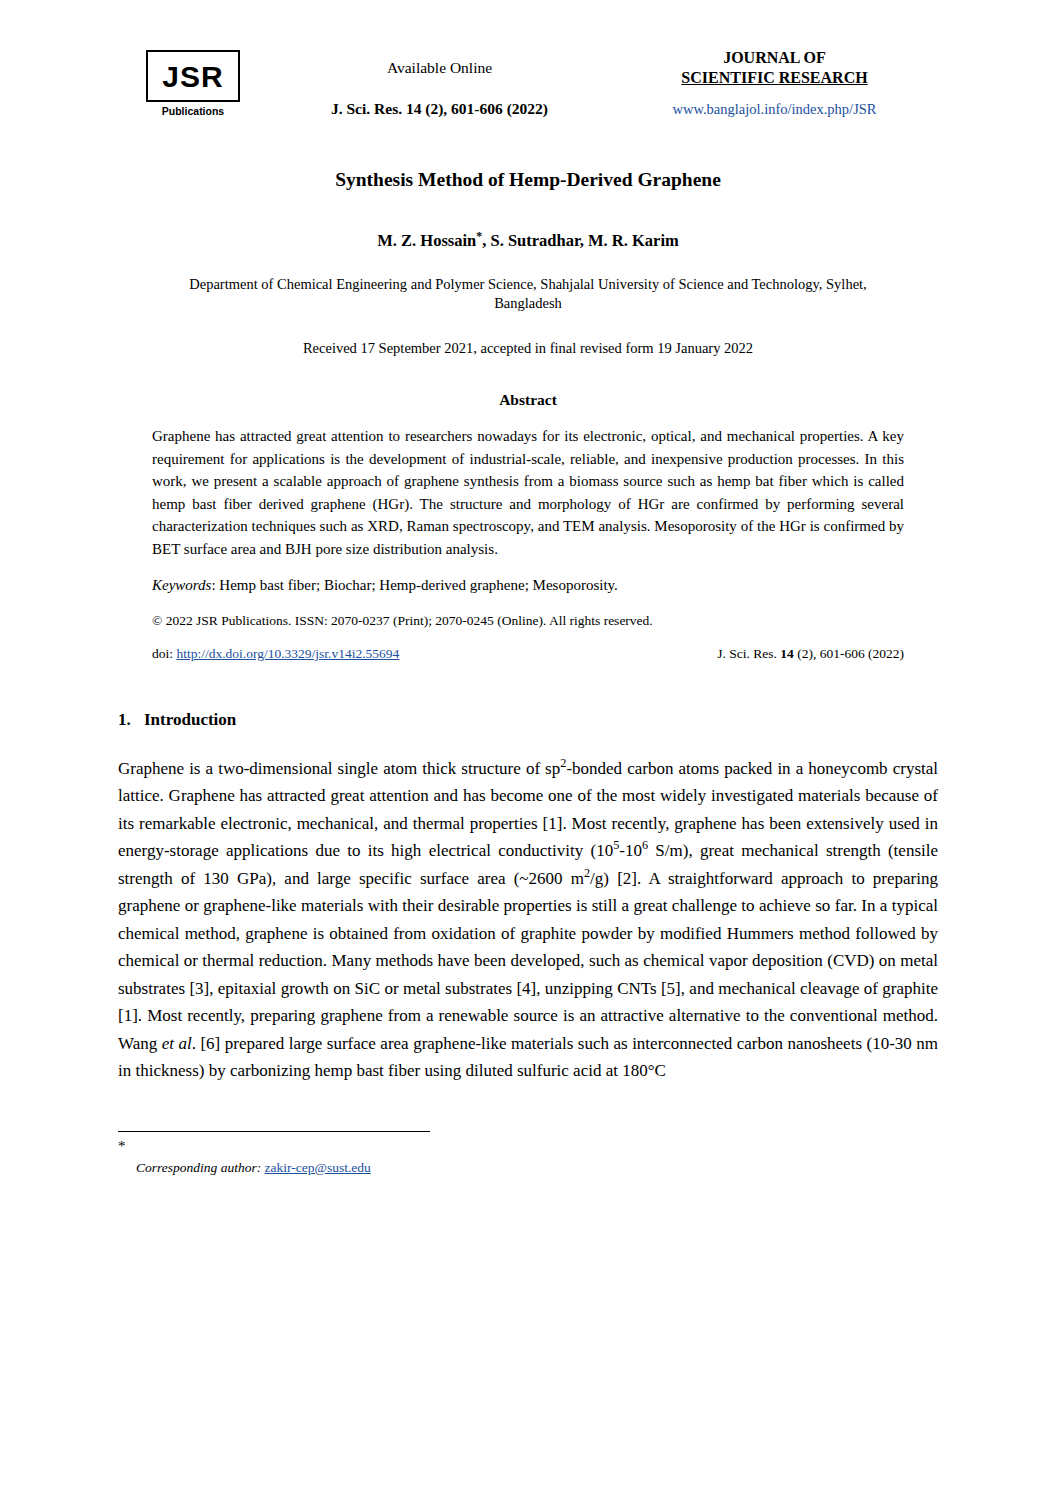JSR
Publications
Available Online
JOURNAL OF
SCIENTIFIC RESEARCH
J. Sci. Res. 14 (2), 601-606 (2022)
www.banglajol.info/index.php/JSR
Synthesis Method of Hemp-Derived Graphene
M. Z. Hossain*, S. Sutradhar, M. R. Karim
Department of Chemical Engineering and Polymer Science, Shahjalal University of Science and Technology, Sylhet, Bangladesh
Received 17 September 2021, accepted in final revised form 19 January 2022
Abstract
Graphene has attracted great attention to researchers nowadays for its electronic, optical, and mechanical properties. A key requirement for applications is the development of industrial-scale, reliable, and inexpensive production processes. In this work, we present a scalable approach of graphene synthesis from a biomass source such as hemp bat fiber which is called hemp bast fiber derived graphene (HGr). The structure and morphology of HGr are confirmed by performing several characterization techniques such as XRD, Raman spectroscopy, and TEM analysis. Mesoporosity of the HGr is confirmed by BET surface area and BJH pore size distribution analysis.
Keywords: Hemp bast fiber; Biochar; Hemp-derived graphene; Mesoporosity.
© 2022 JSR Publications. ISSN: 2070-0237 (Print); 2070-0245 (Online). All rights reserved.
doi: http://dx.doi.org/10.3329/jsr.v14i2.55694 J. Sci. Res. 14 (2), 601-606 (2022)
1. Introduction
Graphene is a two-dimensional single atom thick structure of sp2-bonded carbon atoms packed in a honeycomb crystal lattice. Graphene has attracted great attention and has become one of the most widely investigated materials because of its remarkable electronic, mechanical, and thermal properties [1]. Most recently, graphene has been extensively used in energy-storage applications due to its high electrical conductivity (105-106 S/m), great mechanical strength (tensile strength of 130 GPa), and large specific surface area (~2600 m2/g) [2]. A straightforward approach to preparing graphene or graphene-like materials with their desirable properties is still a great challenge to achieve so far. In a typical chemical method, graphene is obtained from oxidation of graphite powder by modified Hummers method followed by chemical or thermal reduction. Many methods have been developed, such as chemical vapor deposition (CVD) on metal substrates [3], epitaxial growth on SiC or metal substrates [4], unzipping CNTs [5], and mechanical cleavage of graphite [1]. Most recently, preparing graphene from a renewable source is an attractive alternative to the conventional method. Wang et al. [6] prepared large surface area graphene-like materials such as interconnected carbon nanosheets (10-30 nm in thickness) by carbonizing hemp bast fiber using diluted sulfuric acid at 180°C
*
Corresponding author: zakir-cep@sust.edu